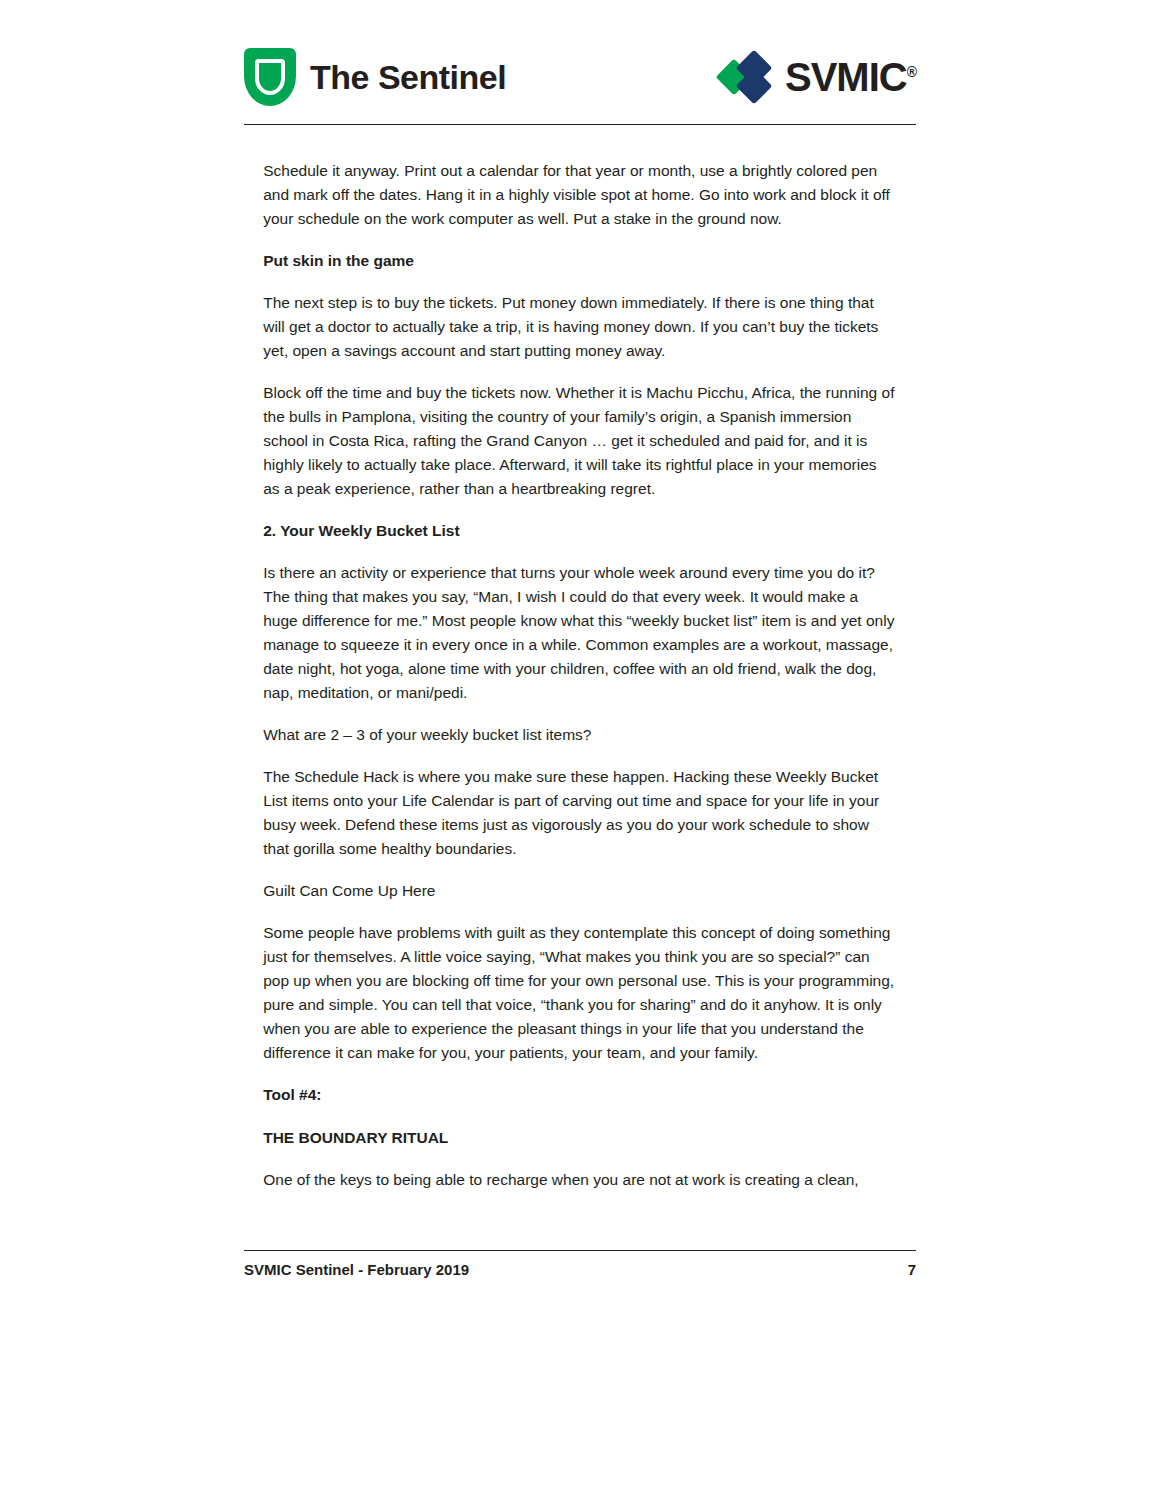The Sentinel
SVMIC®
Schedule it anyway. Print out a calendar for that year or month, use a brightly colored pen and mark off the dates. Hang it in a highly visible spot at home. Go into work and block it off your schedule on the work computer as well. Put a stake in the ground now.
Put skin in the game
The next step is to buy the tickets. Put money down immediately. If there is one thing that will get a doctor to actually take a trip, it is having money down. If you can’t buy the tickets yet, open a savings account and start putting money away.
Block off the time and buy the tickets now. Whether it is Machu Picchu, Africa, the running of the bulls in Pamplona, visiting the country of your family’s origin, a Spanish immersion school in Costa Rica, rafting the Grand Canyon … get it scheduled and paid for, and it is highly likely to actually take place. Afterward, it will take its rightful place in your memories as a peak experience, rather than a heartbreaking regret.
2. Your Weekly Bucket List
Is there an activity or experience that turns your whole week around every time you do it? The thing that makes you say, “Man, I wish I could do that every week. It would make a huge difference for me.” Most people know what this “weekly bucket list” item is and yet only manage to squeeze it in every once in a while. Common examples are a workout, massage, date night, hot yoga, alone time with your children, coffee with an old friend, walk the dog, nap, meditation, or mani/pedi.
What are 2 – 3 of your weekly bucket list items?
The Schedule Hack is where you make sure these happen. Hacking these Weekly Bucket List items onto your Life Calendar is part of carving out time and space for your life in your busy week. Defend these items just as vigorously as you do your work schedule to show that gorilla some healthy boundaries.
Guilt Can Come Up Here
Some people have problems with guilt as they contemplate this concept of doing something just for themselves. A little voice saying, “What makes you think you are so special?” can pop up when you are blocking off time for your own personal use. This is your programming, pure and simple. You can tell that voice, “thank you for sharing” and do it anyhow. It is only when you are able to experience the pleasant things in your life that you understand the difference it can make for you, your patients, your team, and your family.
Tool #4:
THE BOUNDARY RITUAL
One of the keys to being able to recharge when you are not at work is creating a clean,
SVMIC Sentinel - February 2019
7